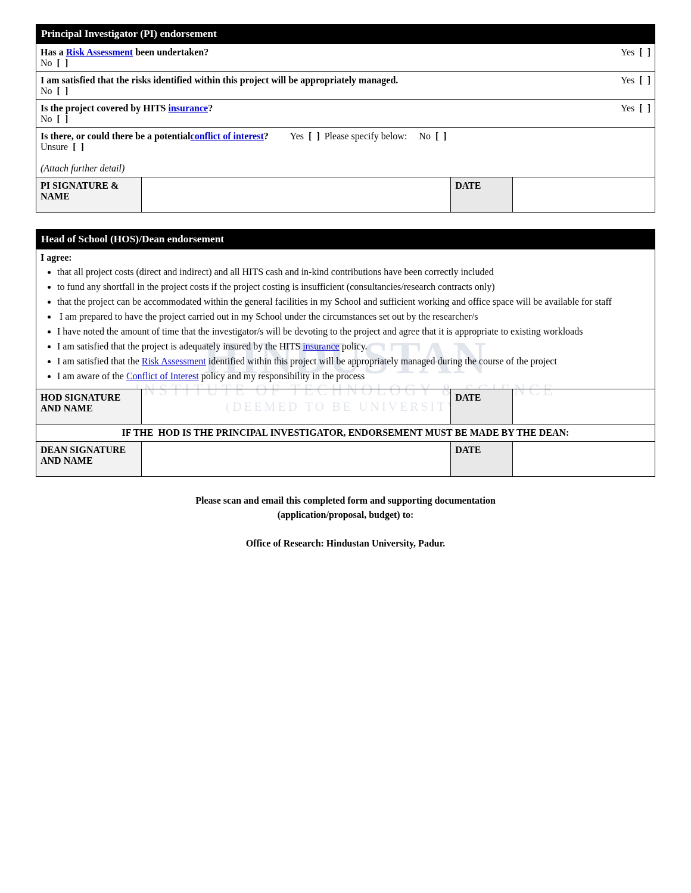HINDUSTAN
INSTITUTE OF TECHNOLOGY & SCIENCE
(DEEMED TO BE UNIVERSITY)
| Principal Investigator (PI) endorsement |
| Has a Risk Assessment been undertaken? Yes [ ] No [ ] |
| I am satisfied that the risks identified within this project will be appropriately managed. Yes [ ] No [ ] |
| Is the project covered by HITS insurance ? Yes [ ] No [ ] |
| Is there, or could there be a potential conflict of interest ? Yes [ ] Please specify below: No [ ] Unsure [ ] (Attach further detail) |
| PI SIGNATURE & NAME | | DATE | |
| Head of School (HOS)/Dean endorsement |
| I agree: that all project costs (direct and indirect) and all HITS cash and in-kind contributions have been correctly included to fund any shortfall in the project costs if the project costing is insufficient (consultancies/research contracts only) that the project can be accommodated within the general facilities in my School and sufficient working and office space will be available for staff I am prepared to have the project carried out in my School under the circumstances set out by the researcher/s I have noted the amount of time that the investigator/s will be devoting to the project and agree that it is appropriate to existing workloads I am satisfied that the project is adequately insured by the HITS insurance policy. I am satisfied that the Risk Assessment identified within this project will be appropriately managed during the course of the project I am aware of the Conflict of Interest policy and my responsibility in the process |
| HOD SIGNATURE AND NAME | | DATE | |
| IF THE HOD IS THE PRINCIPAL INVESTIGATOR, ENDORSEMENT MUST BE MADE BY THE DEAN: |
| DEAN SIGNATURE AND NAME | | DATE | |
Please scan and email this completed form and supporting documentation
(application/proposal, budget) to:
Office of Research: Hindustan University, Padur.